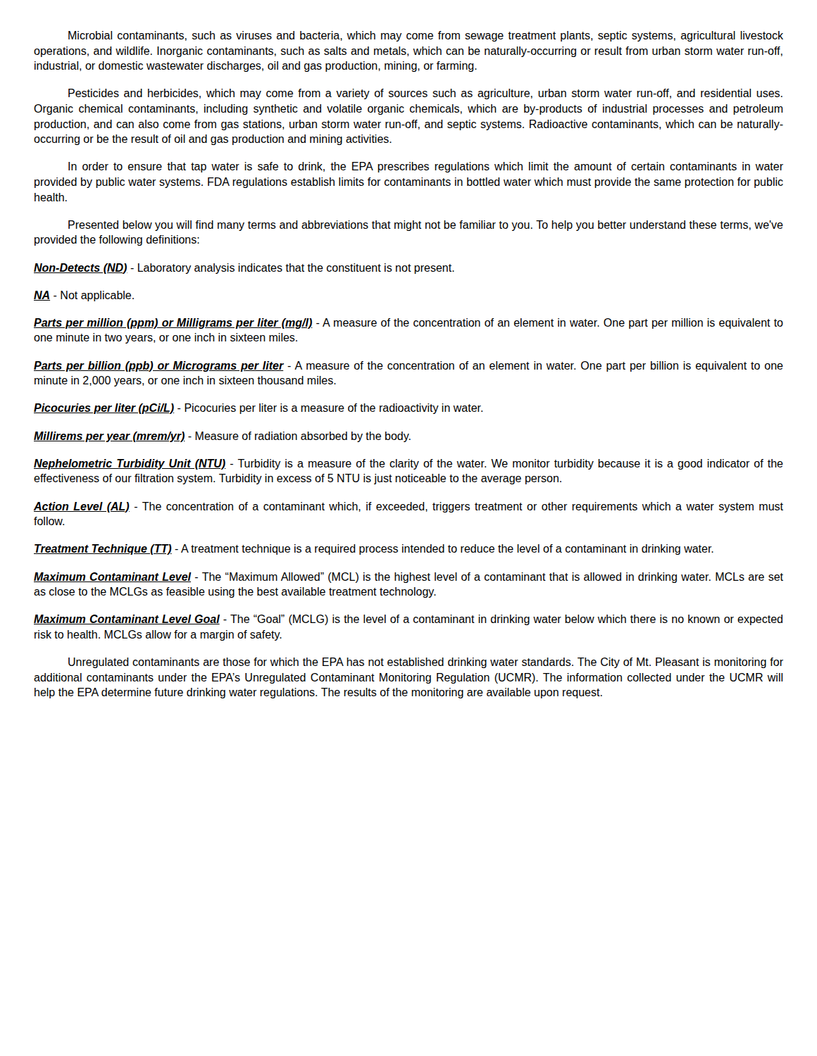Microbial contaminants, such as viruses and bacteria, which may come from sewage treatment plants, septic systems, agricultural livestock operations, and wildlife. Inorganic contaminants, such as salts and metals, which can be naturally-occurring or result from urban storm water run-off, industrial, or domestic wastewater discharges, oil and gas production, mining, or farming.
Pesticides and herbicides, which may come from a variety of sources such as agriculture, urban storm water run-off, and residential uses. Organic chemical contaminants, including synthetic and volatile organic chemicals, which are by-products of industrial processes and petroleum production, and can also come from gas stations, urban storm water run-off, and septic systems. Radioactive contaminants, which can be naturally-occurring or be the result of oil and gas production and mining activities.
In order to ensure that tap water is safe to drink, the EPA prescribes regulations which limit the amount of certain contaminants in water provided by public water systems. FDA regulations establish limits for contaminants in bottled water which must provide the same protection for public health.
Presented below you will find many terms and abbreviations that might not be familiar to you. To help you better understand these terms, we've provided the following definitions:
Non-Detects (ND) - Laboratory analysis indicates that the constituent is not present.
NA - Not applicable.
Parts per million (ppm) or Milligrams per liter (mg/l) - A measure of the concentration of an element in water. One part per million is equivalent to one minute in two years, or one inch in sixteen miles.
Parts per billion (ppb) or Micrograms per liter - A measure of the concentration of an element in water. One part per billion is equivalent to one minute in 2,000 years, or one inch in sixteen thousand miles.
Picocuries per liter (pCi/L) - Picocuries per liter is a measure of the radioactivity in water.
Millirems per year (mrem/yr) - Measure of radiation absorbed by the body.
Nephelometric Turbidity Unit (NTU) - Turbidity is a measure of the clarity of the water. We monitor turbidity because it is a good indicator of the effectiveness of our filtration system. Turbidity in excess of 5 NTU is just noticeable to the average person.
Action Level (AL) - The concentration of a contaminant which, if exceeded, triggers treatment or other requirements which a water system must follow.
Treatment Technique (TT) - A treatment technique is a required process intended to reduce the level of a contaminant in drinking water.
Maximum Contaminant Level - The “Maximum Allowed” (MCL) is the highest level of a contaminant that is allowed in drinking water. MCLs are set as close to the MCLGs as feasible using the best available treatment technology.
Maximum Contaminant Level Goal - The “Goal” (MCLG) is the level of a contaminant in drinking water below which there is no known or expected risk to health. MCLGs allow for a margin of safety.
Unregulated contaminants are those for which the EPA has not established drinking water standards. The City of Mt. Pleasant is monitoring for additional contaminants under the EPA’s Unregulated Contaminant Monitoring Regulation (UCMR). The information collected under the UCMR will help the EPA determine future drinking water regulations. The results of the monitoring are available upon request.